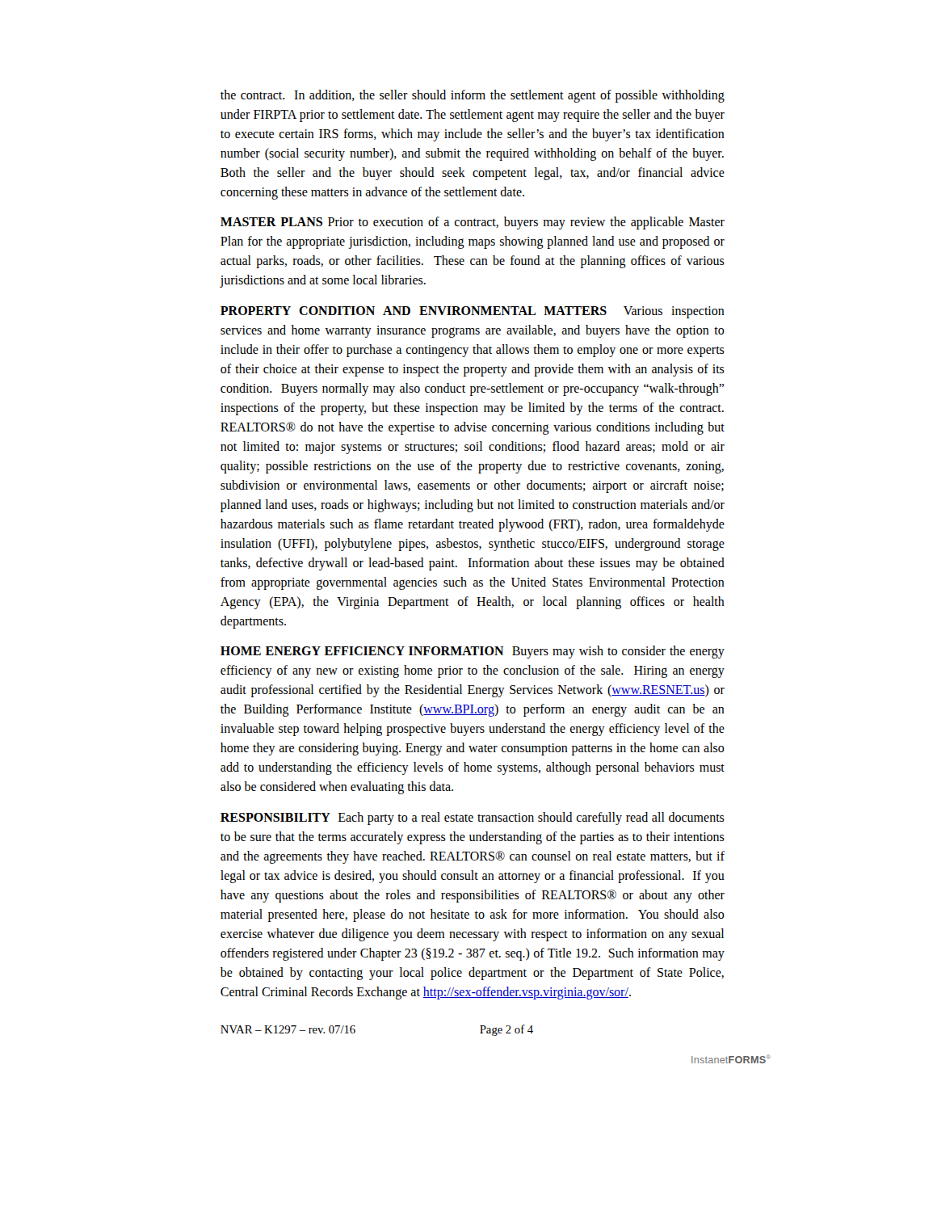the contract. In addition, the seller should inform the settlement agent of possible withholding under FIRPTA prior to settlement date. The settlement agent may require the seller and the buyer to execute certain IRS forms, which may include the seller’s and the buyer’s tax identification number (social security number), and submit the required withholding on behalf of the buyer. Both the seller and the buyer should seek competent legal, tax, and/or financial advice concerning these matters in advance of the settlement date.
MASTER PLANS Prior to execution of a contract, buyers may review the applicable Master Plan for the appropriate jurisdiction, including maps showing planned land use and proposed or actual parks, roads, or other facilities. These can be found at the planning offices of various jurisdictions and at some local libraries.
PROPERTY CONDITION AND ENVIRONMENTAL MATTERS Various inspection services and home warranty insurance programs are available, and buyers have the option to include in their offer to purchase a contingency that allows them to employ one or more experts of their choice at their expense to inspect the property and provide them with an analysis of its condition. Buyers normally may also conduct pre-settlement or pre-occupancy “walk-through” inspections of the property, but these inspection may be limited by the terms of the contract. REALTORS® do not have the expertise to advise concerning various conditions including but not limited to: major systems or structures; soil conditions; flood hazard areas; mold or air quality; possible restrictions on the use of the property due to restrictive covenants, zoning, subdivision or environmental laws, easements or other documents; airport or aircraft noise; planned land uses, roads or highways; including but not limited to construction materials and/or hazardous materials such as flame retardant treated plywood (FRT), radon, urea formaldehyde insulation (UFFI), polybutylene pipes, asbestos, synthetic stucco/EIFS, underground storage tanks, defective drywall or lead-based paint. Information about these issues may be obtained from appropriate governmental agencies such as the United States Environmental Protection Agency (EPA), the Virginia Department of Health, or local planning offices or health departments.
HOME ENERGY EFFICIENCY INFORMATION Buyers may wish to consider the energy efficiency of any new or existing home prior to the conclusion of the sale. Hiring an energy audit professional certified by the Residential Energy Services Network (www.RESNET.us) or the Building Performance Institute (www.BPI.org) to perform an energy audit can be an invaluable step toward helping prospective buyers understand the energy efficiency level of the home they are considering buying. Energy and water consumption patterns in the home can also add to understanding the efficiency levels of home systems, although personal behaviors must also be considered when evaluating this data.
RESPONSIBILITY Each party to a real estate transaction should carefully read all documents to be sure that the terms accurately express the understanding of the parties as to their intentions and the agreements they have reached. REALTORS® can counsel on real estate matters, but if legal or tax advice is desired, you should consult an attorney or a financial professional. If you have any questions about the roles and responsibilities of REALTORS® or about any other material presented here, please do not hesitate to ask for more information. You should also exercise whatever due diligence you deem necessary with respect to information on any sexual offenders registered under Chapter 23 (§19.2 - 387 et. seq.) of Title 19.2. Such information may be obtained by contacting your local police department or the Department of State Police, Central Criminal Records Exchange at http://sex-offender.vsp.virginia.gov/sor/.
NVAR – K1297 – rev. 07/16 Page 2 of 4
InstanetFORMS®